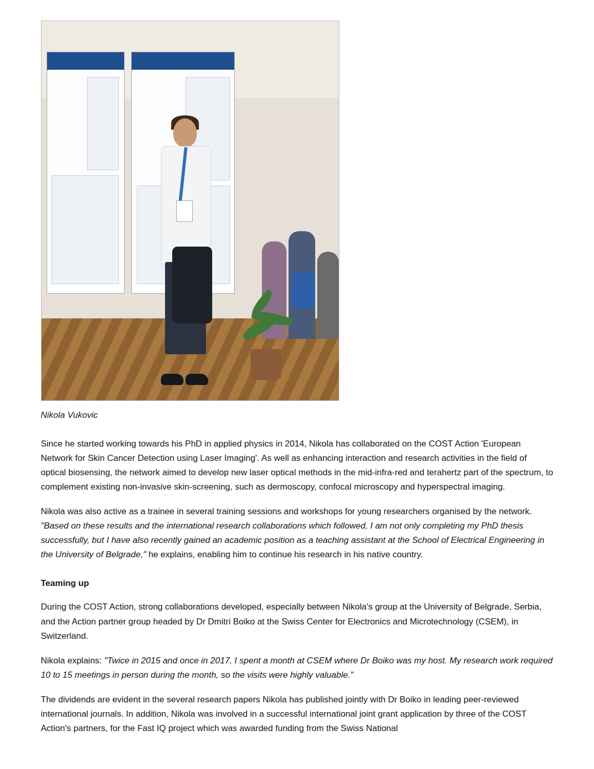Nikola Vukovic
Since he started working towards his PhD in applied physics in 2014, Nikola has collaborated on the COST Action 'European Network for Skin Cancer Detection using Laser Imaging'. As well as enhancing interaction and research activities in the field of optical biosensing, the network aimed to develop new laser optical methods in the mid-infra-red and terahertz part of the spectrum, to complement existing non-invasive skin-screening, such as dermoscopy, confocal microscopy and hyperspectral imaging.
Nikola was also active as a trainee in several training sessions and workshops for young researchers organised by the network. "Based on these results and the international research collaborations which followed, I am not only completing my PhD thesis successfully, but I have also recently gained an academic position as a teaching assistant at the School of Electrical Engineering in the University of Belgrade," he explains, enabling him to continue his research in his native country.
Teaming up
During the COST Action, strong collaborations developed, especially between Nikola's group at the University of Belgrade, Serbia, and the Action partner group headed by Dr Dmitri Boiko at the Swiss Center for Electronics and Microtechnology (CSEM), in Switzerland.
Nikola explains: "Twice in 2015 and once in 2017, I spent a month at CSEM where Dr Boiko was my host. My research work required 10 to 15 meetings in person during the month, so the visits were highly valuable."
The dividends are evident in the several research papers Nikola has published jointly with Dr Boiko in leading peer-reviewed international journals. In addition, Nikola was involved in a successful international joint grant application by three of the COST Action's partners, for the Fast IQ project which was awarded funding from the Swiss National